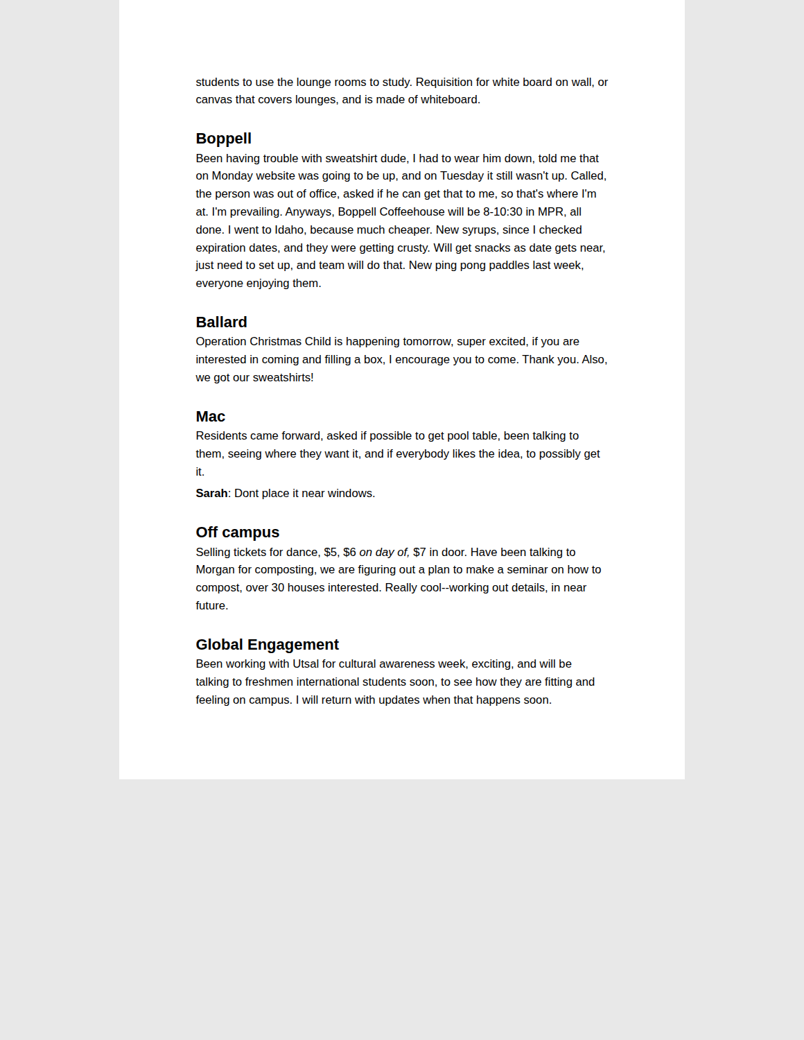students to use the lounge rooms to study. Requisition for white board on wall, or canvas that covers lounges, and is made of whiteboard.
Boppell
Been having trouble with sweatshirt dude, I had to wear him down, told me that on Monday website was going to be up, and on Tuesday it still wasn't up. Called, the person was out of office, asked if he can get that to me, so that's where I'm at. I'm prevailing. Anyways, Boppell Coffeehouse will be 8-10:30 in MPR, all done. I went to Idaho, because much cheaper. New syrups, since I checked expiration dates, and they were getting crusty. Will get snacks as date gets near, just need to set up, and team will do that. New ping pong paddles last week, everyone enjoying them.
Ballard
Operation Christmas Child is happening tomorrow, super excited, if you are interested in coming and filling a box, I encourage you to come. Thank you. Also, we got our sweatshirts!
Mac
Residents came forward, asked if possible to get pool table, been talking to them, seeing where they want it, and if everybody likes the idea, to possibly get it.
Sarah: Dont place it near windows.
Off campus
Selling tickets for dance, $5, $6 on day of, $7 in door. Have been talking to Morgan for composting, we are figuring out a plan to make a seminar on how to compost, over 30 houses interested. Really cool--working out details, in near future.
Global Engagement
Been working with Utsal for cultural awareness week, exciting, and will be talking to freshmen international students soon, to see how they are fitting and feeling on campus. I will return with updates when that happens soon.